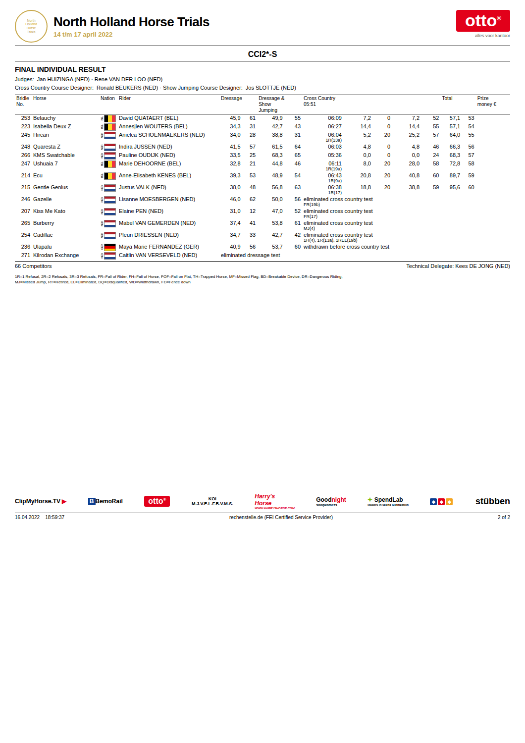North
Holland
Horse
Trials
North Holland Horse Trials
14 t/m 17 april 2022
otto®
alles voor kantoor
CCI2*-S
FINAL INDIVIDUAL RESULT
Judges: Jan HUIZINGA (NED) · Rene VAN DER LOO (NED)
Cross Country Course Designer: Ronald BEUKERS (NED) · Show Jumping Course Designer: Jos SLOTTJE (NED)
| Bridle No. | Horse | Nation | Rider | Dressage | Dressage & Show Jumping | Cross Country 05:51 | Total | Prize money € |
| --- | --- | --- | --- | --- | --- | --- | --- | --- |
| 253 | Belauchy | BEL | David QUATAERT (BEL) | 45,9 | 61 | 49,9 | 55 | 06:09 | 7,2 | 0 | 7,2 | 52 | 57,1 | 53 | |
| 223 | Isabella Deux Z | BEL | Annesjien WOUTERS (BEL) | 34,3 | 31 | 42,7 | 43 | 06:27 | 14,4 | 0 | 14,4 | 55 | 57,1 | 54 | |
| 245 | Hircan | NED | Anielca SCHOENMAEKERS (NED) | 34,0 | 28 | 38,8 | 31 | 06:04 1R(13a) | 5,2 | 20 | 25,2 | 57 | 64,0 | 55 | |
| 248 | Quaresta Z | NED | Indira JUSSEN (NED) | 41,5 | 57 | 61,5 | 64 | 06:03 | 4,8 | 0 | 4,8 | 46 | 66,3 | 56 | |
| 266 | KMS Swatchable | NED | Pauline OUDIJK (NED) | 33,5 | 25 | 68,3 | 65 | 05:36 | 0,0 | 0 | 0,0 | 24 | 68,3 | 57 | |
| 247 | Ushuaia 7 | BEL | Marie DEHOORNE (BEL) | 32,8 | 21 | 44,8 | 46 | 06:11 1R(19a) | 8,0 | 20 | 28,0 | 58 | 72,8 | 58 | |
| 214 | Ecu | BEL | Anne-Elisabeth KENES (BEL) | 39,3 | 53 | 48,9 | 54 | 06:43 1R(9a) | 20,8 | 20 | 40,8 | 60 | 89,7 | 59 | |
| 215 | Gentle Genius | NED | Justus VALK (NED) | 38,0 | 48 | 56,8 | 63 | 06:38 1R(17) | 18,8 | 20 | 38,8 | 59 | 95,6 | 60 | |
| 246 | Gazelle | NED | Lisanne MOESBERGEN (NED) | 46,0 | 62 | 50,0 | 56 | eliminated cross country test FR(19b) | |
| 207 | Kiss Me Kato | NED | Elaine PEN (NED) | 31,0 | 12 | 47,0 | 52 | eliminated cross country test FR(17) | |
| 265 | Burberry | NED | Mabel VAN GEMERDEN (NED) | 37,4 | 41 | 53,8 | 61 | eliminated cross country test MJ(4) | |
| 254 | Cadillac | NED | Pleun DRIESSEN (NED) | 34,7 | 33 | 42,7 | 42 | eliminated cross country test 1R(4), 1R(13a), 1REL(19b) | |
| 236 | Ulapalu | GER | Maya Marie FERNANDEZ (GER) | 40,9 | 56 | 53,7 | 60 | withdrawn before cross country test | |
| 271 | Kilrodan Exchange | NED | Caitlin VAN VERSEVELD (NED) | eliminated dressage test |
66 Competitors
Technical Delegate: Kees DE JONG (NED)
1R=1 Refusal, 2R=2 Refusals, 3R=3 Refusals, FR=Fall of Rider, FH=Fall of Horse, FOF=Fall on Flat, TH=Trapped Horse, MF=Missed Flag, BD=Breakable Device, DR=Dangerous Riding,
MJ=Missed Jump, RT=Retired, EL=Eliminated, DQ=Disqualified, WD=Widthdrawn, FD=Fence down
ClipMyHorse.TV ▶
BBemoRail
otto®
KOI
M.J.V.E.L.F.B.V.M.S.
Harry's
HorseWWW.HARRYSHORSE.COM
Goodnight slaapkamers
✦ SpendLableaders in spend justification
◆◆◆
stübben
16.04.2022 18:59:37
rechenstelle.de (FEI Certified Service Provider)
2 of 2